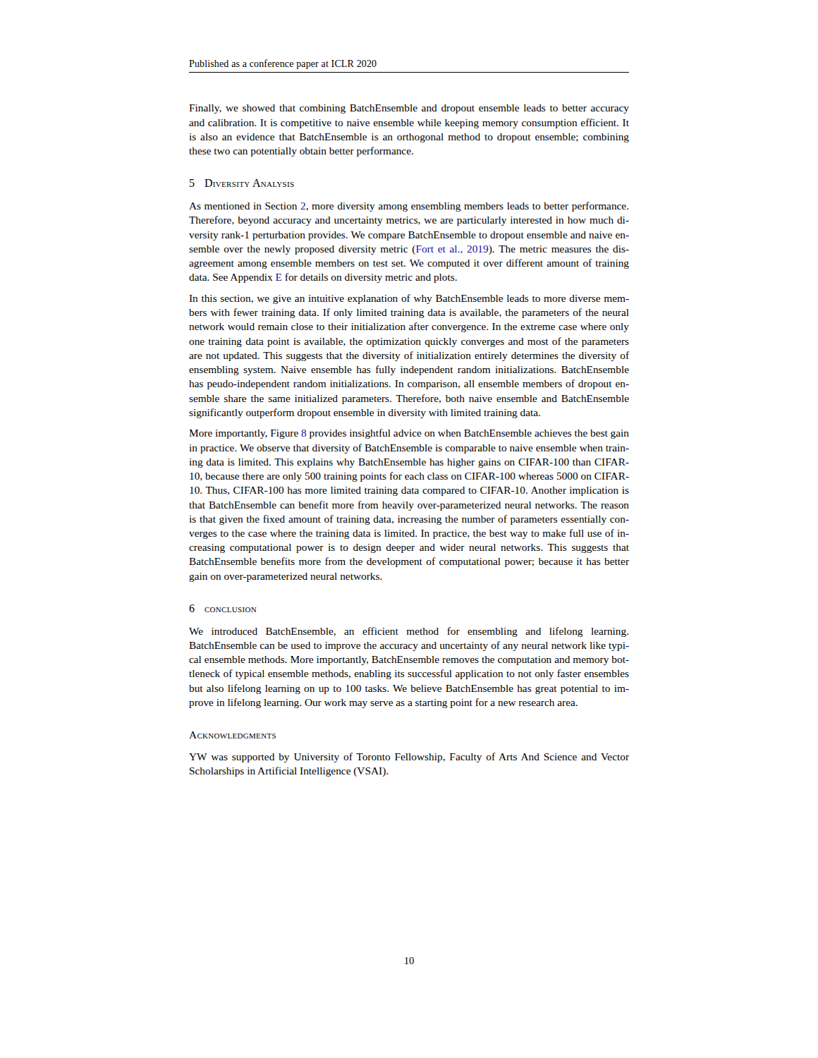Published as a conference paper at ICLR 2020
Finally, we showed that combining BatchEnsemble and dropout ensemble leads to better accuracy and calibration. It is competitive to naive ensemble while keeping memory consumption efficient. It is also an evidence that BatchEnsemble is an orthogonal method to dropout ensemble; combining these two can potentially obtain better performance.
5 Diversity Analysis
As mentioned in Section 2, more diversity among ensembling members leads to better performance. Therefore, beyond accuracy and uncertainty metrics, we are particularly interested in how much diversity rank-1 perturbation provides. We compare BatchEnsemble to dropout ensemble and naive ensemble over the newly proposed diversity metric (Fort et al., 2019). The metric measures the disagreement among ensemble members on test set. We computed it over different amount of training data. See Appendix E for details on diversity metric and plots.
In this section, we give an intuitive explanation of why BatchEnsemble leads to more diverse members with fewer training data. If only limited training data is available, the parameters of the neural network would remain close to their initialization after convergence. In the extreme case where only one training data point is available, the optimization quickly converges and most of the parameters are not updated. This suggests that the diversity of initialization entirely determines the diversity of ensembling system. Naive ensemble has fully independent random initializations. BatchEnsemble has peudo-independent random initializations. In comparison, all ensemble members of dropout ensemble share the same initialized parameters. Therefore, both naive ensemble and BatchEnsemble significantly outperform dropout ensemble in diversity with limited training data.
More importantly, Figure 8 provides insightful advice on when BatchEnsemble achieves the best gain in practice. We observe that diversity of BatchEnsemble is comparable to naive ensemble when training data is limited. This explains why BatchEnsemble has higher gains on CIFAR-100 than CIFAR-10, because there are only 500 training points for each class on CIFAR-100 whereas 5000 on CIFAR-10. Thus, CIFAR-100 has more limited training data compared to CIFAR-10. Another implication is that BatchEnsemble can benefit more from heavily over-parameterized neural networks. The reason is that given the fixed amount of training data, increasing the number of parameters essentially converges to the case where the training data is limited. In practice, the best way to make full use of increasing computational power is to design deeper and wider neural networks. This suggests that BatchEnsemble benefits more from the development of computational power; because it has better gain on over-parameterized neural networks.
6conclusion
We introduced BatchEnsemble, an efficient method for ensembling and lifelong learning. BatchEnsemble can be used to improve the accuracy and uncertainty of any neural network like typical ensemble methods. More importantly, BatchEnsemble removes the computation and memory bottleneck of typical ensemble methods, enabling its successful application to not only faster ensembles but also lifelong learning on up to 100 tasks. We believe BatchEnsemble has great potential to improve in lifelong learning. Our work may serve as a starting point for a new research area.
Acknowledgments
YW was supported by University of Toronto Fellowship, Faculty of Arts And Science and Vector Scholarships in Artificial Intelligence (VSAI).
10